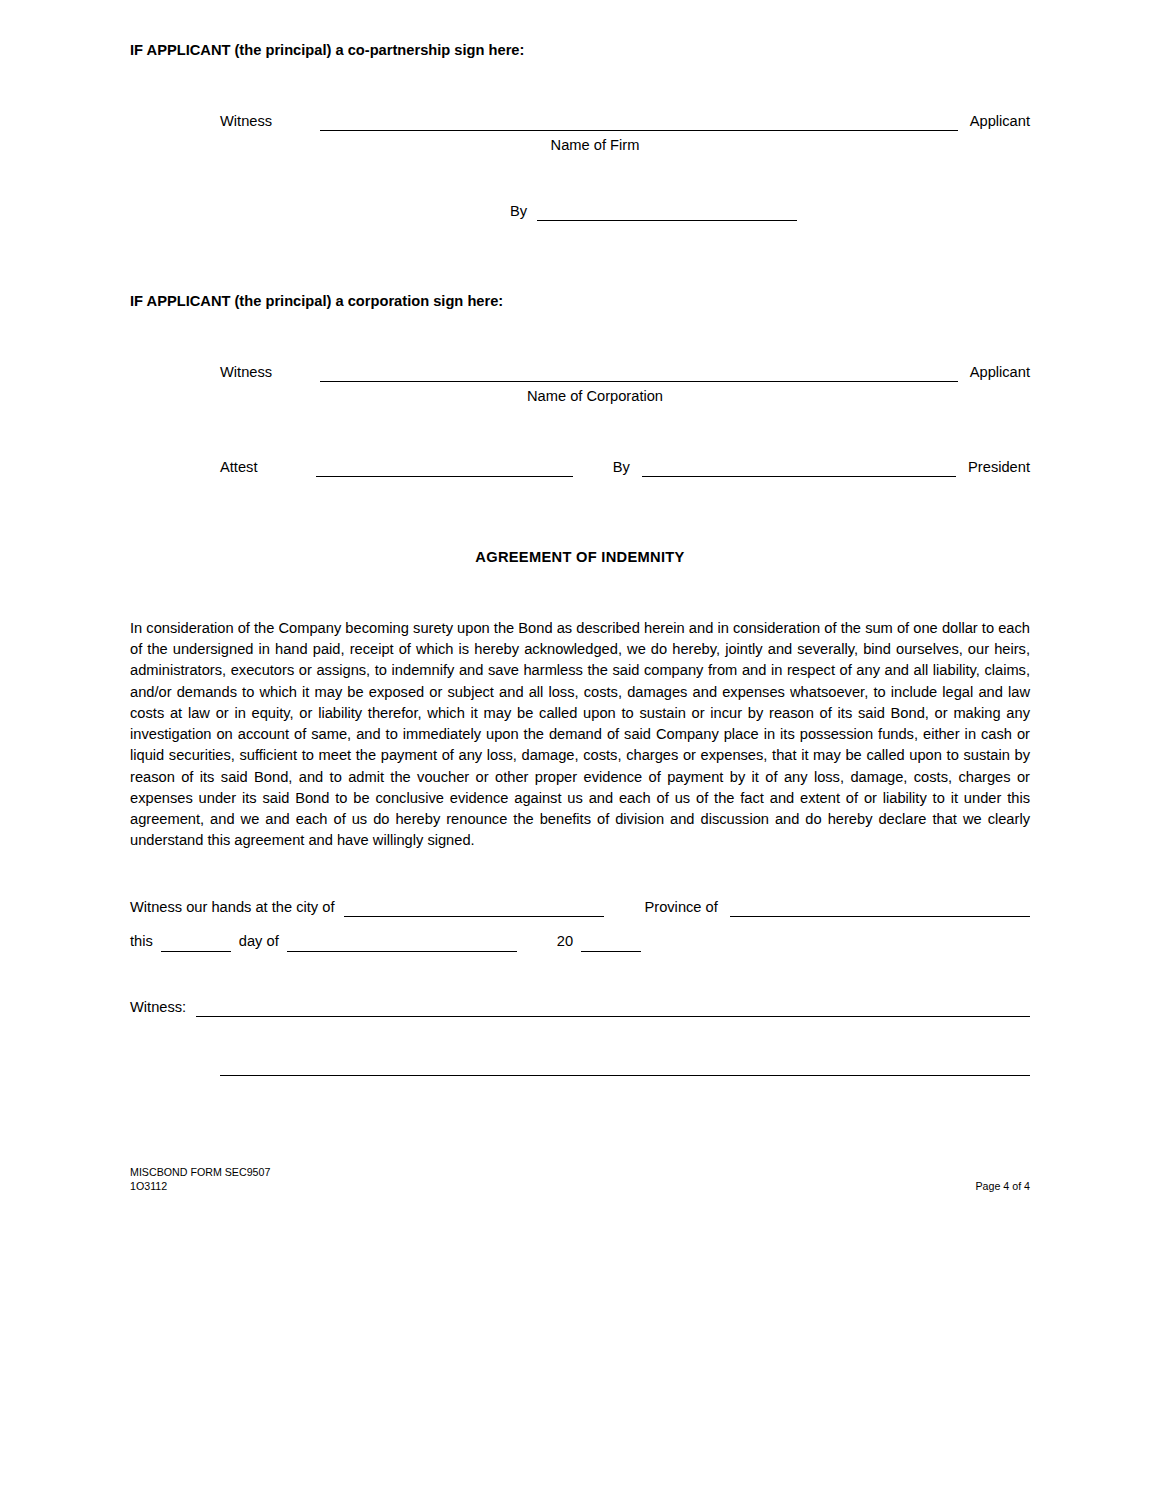IF APPLICANT (the principal) a co-partnership sign here:
Witness Applicant
Name of Firm
By
IF APPLICANT (the principal) a corporation sign here:
Witness Applicant
Name of Corporation
Attest By President
AGREEMENT OF INDEMNITY
In consideration of the Company becoming surety upon the Bond as described herein and in consideration of the sum of one dollar to each of the undersigned in hand paid, receipt of which is hereby acknowledged, we do hereby, jointly and severally, bind ourselves, our heirs, administrators, executors or assigns, to indemnify and save harmless the said company from and in respect of any and all liability, claims, and/or demands to which it may be exposed or subject and all loss, costs, damages and expenses whatsoever, to include legal and law costs at law or in equity, or liability therefor, which it may be called upon to sustain or incur by reason of its said Bond, or making any investigation on account of same, and to immediately upon the demand of said Company place in its possession funds, either in cash or liquid securities, sufficient to meet the payment of any loss, damage, costs, charges or expenses, that it may be called upon to sustain by reason of its said Bond, and to admit the voucher or other proper evidence of payment by it of any loss, damage, costs, charges or expenses under its said Bond to be conclusive evidence against us and each of us of the fact and extent of or liability to it under this agreement, and we and each of us do hereby renounce the benefits of division and discussion and do hereby declare that we clearly understand this agreement and have willingly signed.
Witness our hands at the city of Province of
this day of 20
Witness:
MISCBOND FORM SEC9507
1O3112
Page 4 of 4